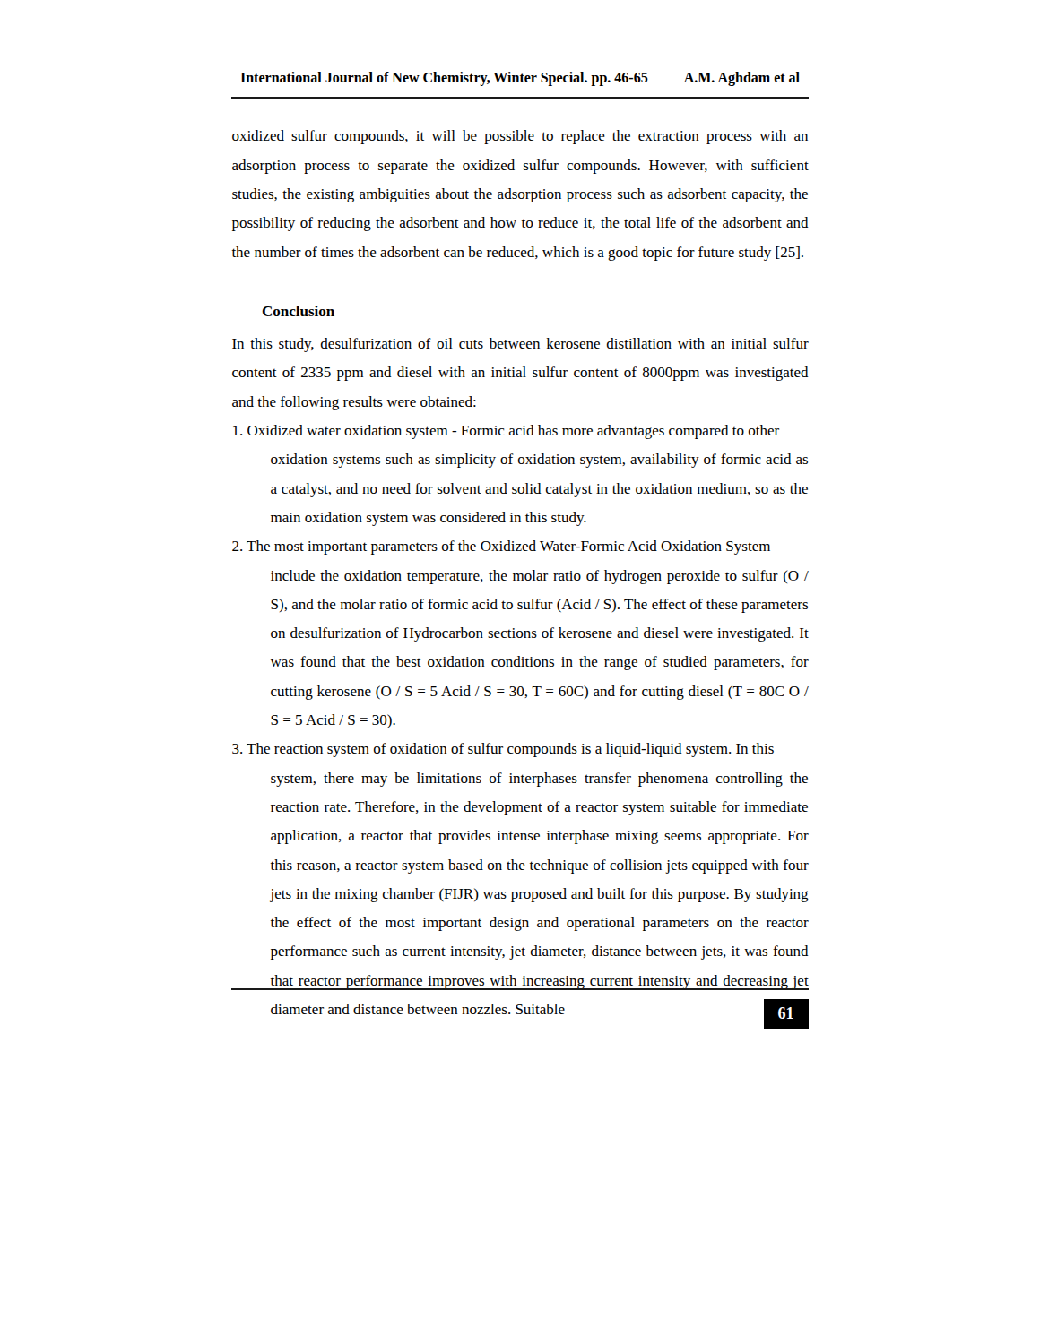International Journal of New Chemistry, Winter Special. pp. 46-65 A.M. Aghdam et al
oxidized sulfur compounds, it will be possible to replace the extraction process with an adsorption process to separate the oxidized sulfur compounds. However, with sufficient studies, the existing ambiguities about the adsorption process such as adsorbent capacity, the possibility of reducing the adsorbent and how to reduce it, the total life of the adsorbent and the number of times the adsorbent can be reduced, which is a good topic for future study [25].
Conclusion
In this study, desulfurization of oil cuts between kerosene distillation with an initial sulfur content of 2335 ppm and diesel with an initial sulfur content of 8000ppm was investigated and the following results were obtained:
1. Oxidized water oxidation system - Formic acid has more advantages compared to other oxidation systems such as simplicity of oxidation system, availability of formic acid as a catalyst, and no need for solvent and solid catalyst in the oxidation medium, so as the main oxidation system was considered in this study.
2. The most important parameters of the Oxidized Water-Formic Acid Oxidation System include the oxidation temperature, the molar ratio of hydrogen peroxide to sulfur (O / S), and the molar ratio of formic acid to sulfur (Acid / S). The effect of these parameters on desulfurization of Hydrocarbon sections of kerosene and diesel were investigated. It was found that the best oxidation conditions in the range of studied parameters, for cutting kerosene (O / S = 5 Acid / S = 30, T = 60C) and for cutting diesel (T = 80C O / S = 5 Acid / S = 30).
3. The reaction system of oxidation of sulfur compounds is a liquid-liquid system. In this system, there may be limitations of interphases transfer phenomena controlling the reaction rate. Therefore, in the development of a reactor system suitable for immediate application, a reactor that provides intense interphase mixing seems appropriate. For this reason, a reactor system based on the technique of collision jets equipped with four jets in the mixing chamber (FIJR) was proposed and built for this purpose. By studying the effect of the most important design and operational parameters on the reactor performance such as current intensity, jet diameter, distance between jets, it was found that reactor performance improves with increasing current intensity and decreasing jet diameter and distance between nozzles. Suitable
61